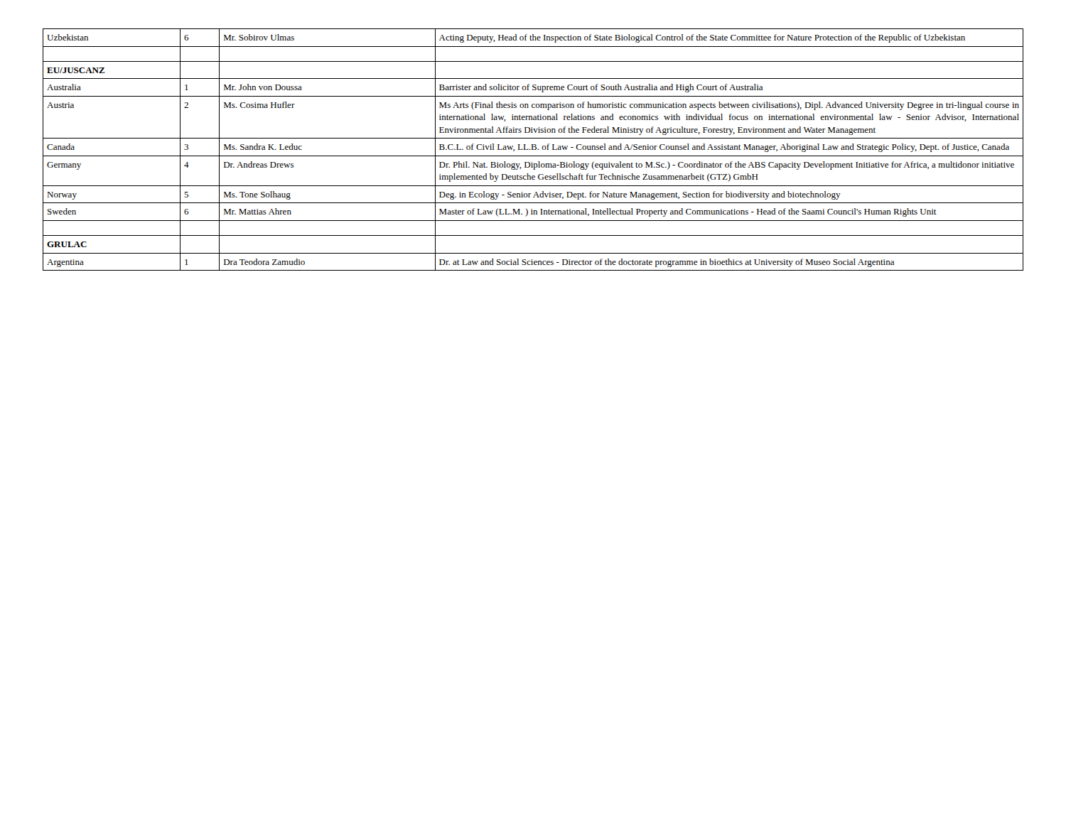| Uzbekistan | 6 | Mr. Sobirov Ulmas | Acting Deputy, Head of the Inspection of State Biological Control of the State Committee for Nature Protection of the Republic of Uzbekistan |
| EU/JUSCANZ | | | |
| Australia | 1 | Mr. John von Doussa | Barrister and solicitor of Supreme Court of South Australia and High Court of Australia |
| Austria | 2 | Ms. Cosima Hufler | Ms Arts (Final thesis on comparison of humoristic communication aspects between civilisations), Dipl. Advanced University Degree in tri-lingual course in international law, international relations and economics with individual focus on international environmental law - Senior Advisor, International Environmental Affairs Division of the Federal Ministry of Agriculture, Forestry, Environment and Water Management |
| Canada | 3 | Ms. Sandra K. Leduc | B.C.L. of Civil Law, LL.B. of Law - Counsel and A/Senior Counsel and Assistant Manager, Aboriginal Law and Strategic Policy, Dept. of Justice, Canada |
| Germany | 4 | Dr. Andreas Drews | Dr. Phil. Nat. Biology, Diploma-Biology (equivalent to M.Sc.) - Coordinator of the ABS Capacity Development Initiative for Africa, a multidonor initiative implemented by Deutsche Gesellschaft fur Technische Zusammenarbeit (GTZ) GmbH |
| Norway | 5 | Ms. Tone Solhaug | Deg. in Ecology - Senior Adviser, Dept. for Nature Management, Section for biodiversity and biotechnology |
| Sweden | 6 | Mr. Mattias Ahren | Master of Law (LL.M. ) in International, Intellectual Property and Communications - Head of the Saami Council's Human Rights Unit |
| GRULAC | | | |
| Argentina | 1 | Dra Teodora Zamudio | Dr. at Law and Social Sciences - Director of the doctorate programme in bioethics at University of Museo Social Argentina |